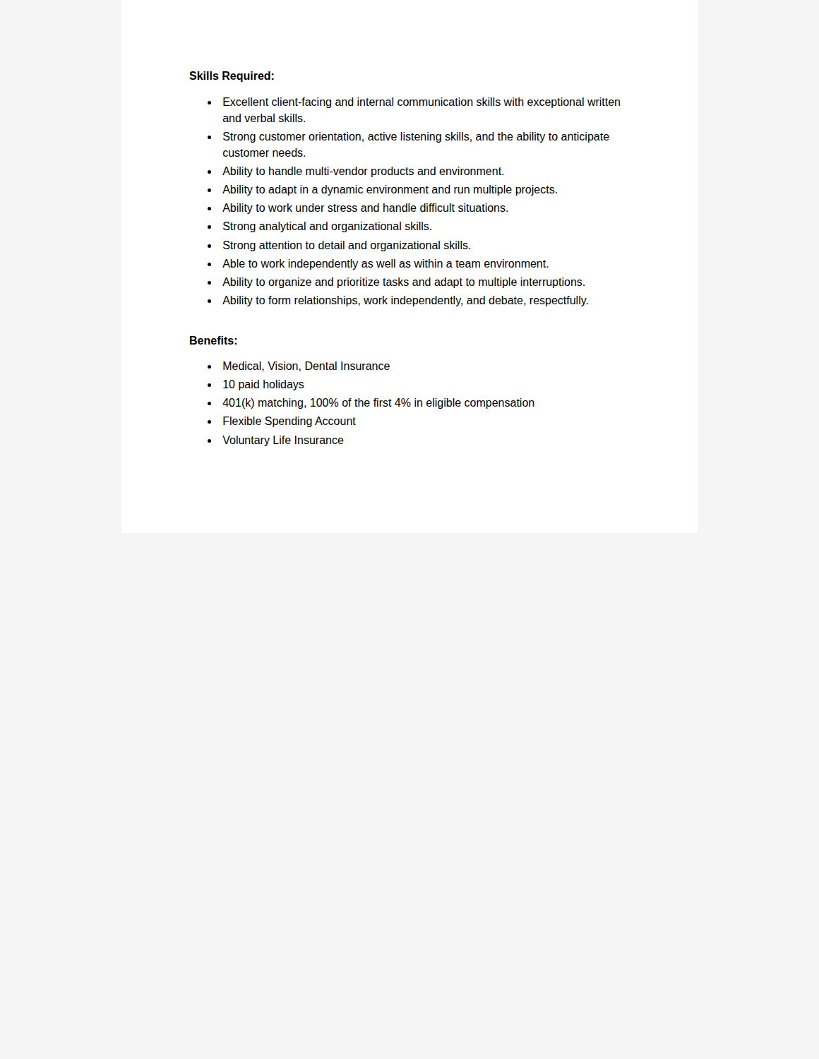Skills Required:
Excellent client-facing and internal communication skills with exceptional written and verbal skills.
Strong customer orientation, active listening skills, and the ability to anticipate customer needs.
Ability to handle multi-vendor products and environment.
Ability to adapt in a dynamic environment and run multiple projects.
Ability to work under stress and handle difficult situations.
Strong analytical and organizational skills.
Strong attention to detail and organizational skills.
Able to work independently as well as within a team environment.
Ability to organize and prioritize tasks and adapt to multiple interruptions.
Ability to form relationships, work independently, and debate, respectfully.
Benefits:
Medical, Vision, Dental Insurance
10 paid holidays
401(k) matching, 100% of the first 4% in eligible compensation
Flexible Spending Account
Voluntary Life Insurance